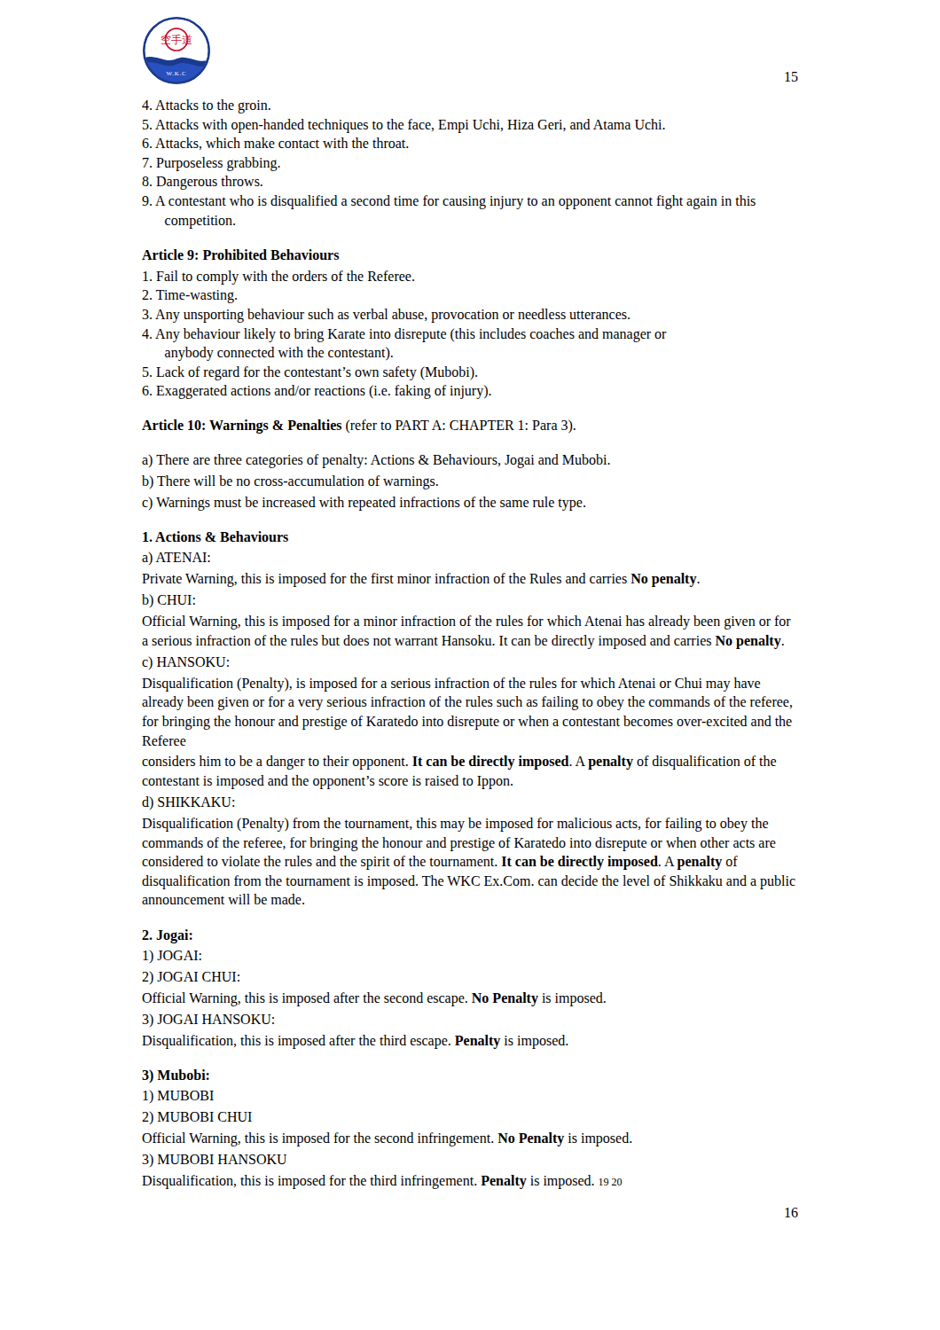空手道 W.K.C
15
4. Attacks to the groin.
5. Attacks with open-handed techniques to the face, Empi Uchi, Hiza Geri, and Atama Uchi.
6. Attacks, which make contact with the throat.
7. Purposeless grabbing.
8. Dangerous throws.
9. A contestant who is disqualified a second time for causing injury to an opponent cannot fight again in this competition.
Article 9: Prohibited Behaviours
1. Fail to comply with the orders of the Referee.
2. Time-wasting.
3. Any unsporting behaviour such as verbal abuse, provocation or needless utterances.
4. Any behaviour likely to bring Karate into disrepute (this includes coaches and manager or anybody connected with the contestant).
5. Lack of regard for the contestant’s own safety (Mubobi).
6. Exaggerated actions and/or reactions (i.e. faking of injury).
Article 10: Warnings & Penalties (refer to PART A: CHAPTER 1: Para 3).
a) There are three categories of penalty: Actions & Behaviours, Jogai and Mubobi.
b) There will be no cross-accumulation of warnings.
c) Warnings must be increased with repeated infractions of the same rule type.
1. Actions & Behaviours
a) ATENAI:
Private Warning, this is imposed for the first minor infraction of the Rules and carries No penalty.
b) CHUI:
Official Warning, this is imposed for a minor infraction of the rules for which Atenai has already been given or for a serious infraction of the rules but does not warrant Hansoku. It can be directly imposed and carries No penalty.
c) HANSOKU:
Disqualification (Penalty), is imposed for a serious infraction of the rules for which Atenai or Chui may have already been given or for a very serious infraction of the rules such as failing to obey the commands of the referee, for bringing the honour and prestige of Karatedo into disrepute or when a contestant becomes over-excited and the Referee
considers him to be a danger to their opponent. It can be directly imposed. A penalty of disqualification of the contestant is imposed and the opponent’s score is raised to Ippon.
d) SHIKKAKU:
Disqualification (Penalty) from the tournament, this may be imposed for malicious acts, for failing to obey the commands of the referee, for bringing the honour and prestige of Karatedo into disrepute or when other acts are considered to violate the rules and the spirit of the tournament. It can be directly imposed. A penalty of disqualification from the tournament is imposed. The WKC Ex.Com. can decide the level of Shikkaku and a public announcement will be made.
2. Jogai:
1) JOGAI:
2) JOGAI CHUI:
Official Warning, this is imposed after the second escape. No Penalty is imposed.
3) JOGAI HANSOKU:
Disqualification, this is imposed after the third escape. Penalty is imposed.
3) Mubobi:
1) MUBOBI
2) MUBOBI CHUI
Official Warning, this is imposed for the second infringement. No Penalty is imposed.
3) MUBOBI HANSOKU
Disqualification, this is imposed for the third infringement. Penalty is imposed. 19 20
16